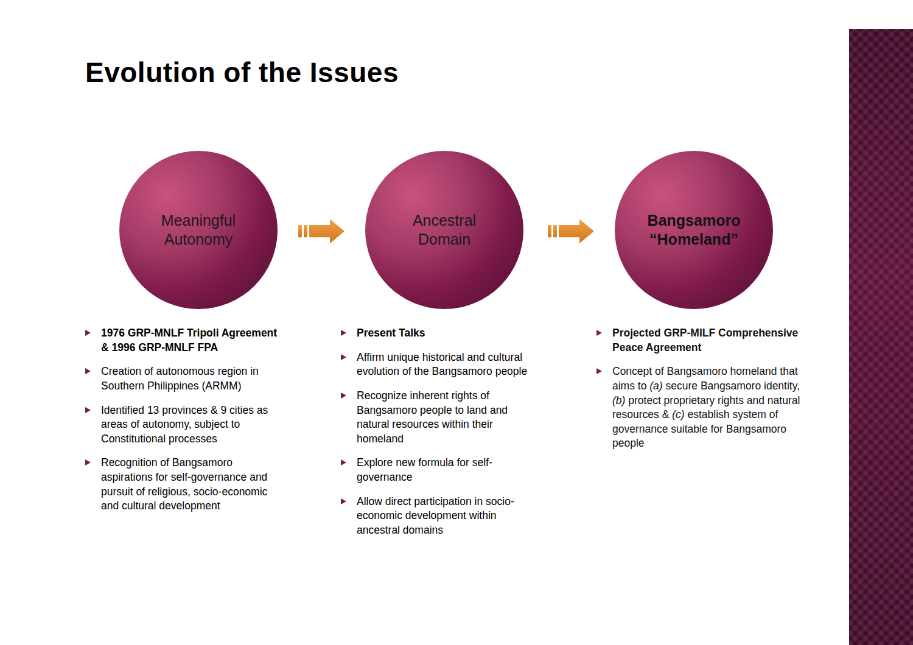Evolution of the Issues
Meaningful
Autonomy
Ancestral
Domain
Bangsamoro
“Homeland”
1976 GRP-MNLF Tripoli Agreement & 1996 GRP-MNLF FPA
Creation of autonomous region in Southern Philippines (ARMM)
Identified 13 provinces & 9 cities as areas of autonomy, subject to Constitutional processes
Recognition of Bangsamoro aspirations for self-governance and pursuit of religious, socio-economic and cultural development
Present Talks
Affirm unique historical and cultural evolution of the Bangsamoro people
Recognize inherent rights of Bangsamoro people to land and natural resources within their homeland
Explore new formula for self-governance
Allow direct participation in socio-economic development within ancestral domains
Projected GRP-MILF Comprehensive Peace Agreement
Concept of Bangsamoro homeland that aims to (a) secure Bangsamoro identity, (b) protect proprietary rights and natural resources & (c) establish system of governance suitable for Bangsamoro people